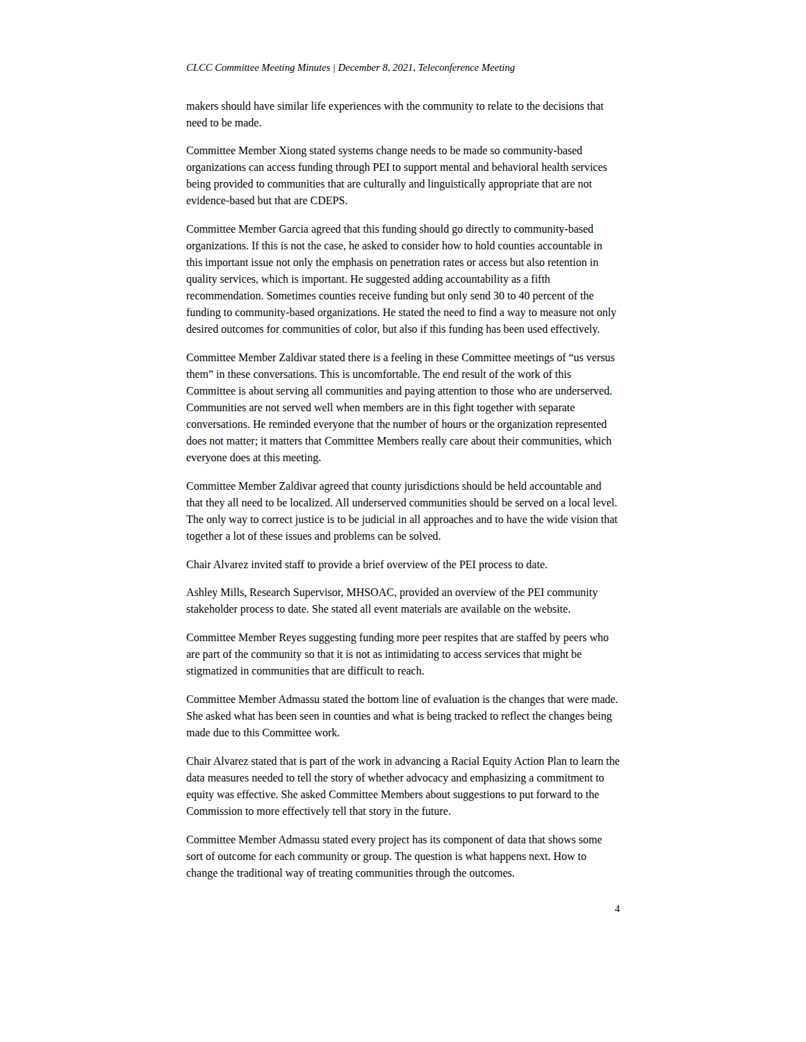CLCC Committee Meeting Minutes | December 8, 2021, Teleconference Meeting
makers should have similar life experiences with the community to relate to the decisions that need to be made.
Committee Member Xiong stated systems change needs to be made so community-based organizations can access funding through PEI to support mental and behavioral health services being provided to communities that are culturally and linguistically appropriate that are not evidence-based but that are CDEPS.
Committee Member Garcia agreed that this funding should go directly to community-based organizations. If this is not the case, he asked to consider how to hold counties accountable in this important issue not only the emphasis on penetration rates or access but also retention in quality services, which is important. He suggested adding accountability as a fifth recommendation. Sometimes counties receive funding but only send 30 to 40 percent of the funding to community-based organizations. He stated the need to find a way to measure not only desired outcomes for communities of color, but also if this funding has been used effectively.
Committee Member Zaldivar stated there is a feeling in these Committee meetings of “us versus them” in these conversations. This is uncomfortable. The end result of the work of this Committee is about serving all communities and paying attention to those who are underserved. Communities are not served well when members are in this fight together with separate conversations. He reminded everyone that the number of hours or the organization represented does not matter; it matters that Committee Members really care about their communities, which everyone does at this meeting.
Committee Member Zaldivar agreed that county jurisdictions should be held accountable and that they all need to be localized. All underserved communities should be served on a local level. The only way to correct justice is to be judicial in all approaches and to have the wide vision that together a lot of these issues and problems can be solved.
Chair Alvarez invited staff to provide a brief overview of the PEI process to date.
Ashley Mills, Research Supervisor, MHSOAC, provided an overview of the PEI community stakeholder process to date. She stated all event materials are available on the website.
Committee Member Reyes suggesting funding more peer respites that are staffed by peers who are part of the community so that it is not as intimidating to access services that might be stigmatized in communities that are difficult to reach.
Committee Member Admassu stated the bottom line of evaluation is the changes that were made. She asked what has been seen in counties and what is being tracked to reflect the changes being made due to this Committee work.
Chair Alvarez stated that is part of the work in advancing a Racial Equity Action Plan to learn the data measures needed to tell the story of whether advocacy and emphasizing a commitment to equity was effective. She asked Committee Members about suggestions to put forward to the Commission to more effectively tell that story in the future.
Committee Member Admassu stated every project has its component of data that shows some sort of outcome for each community or group. The question is what happens next. How to change the traditional way of treating communities through the outcomes.
4